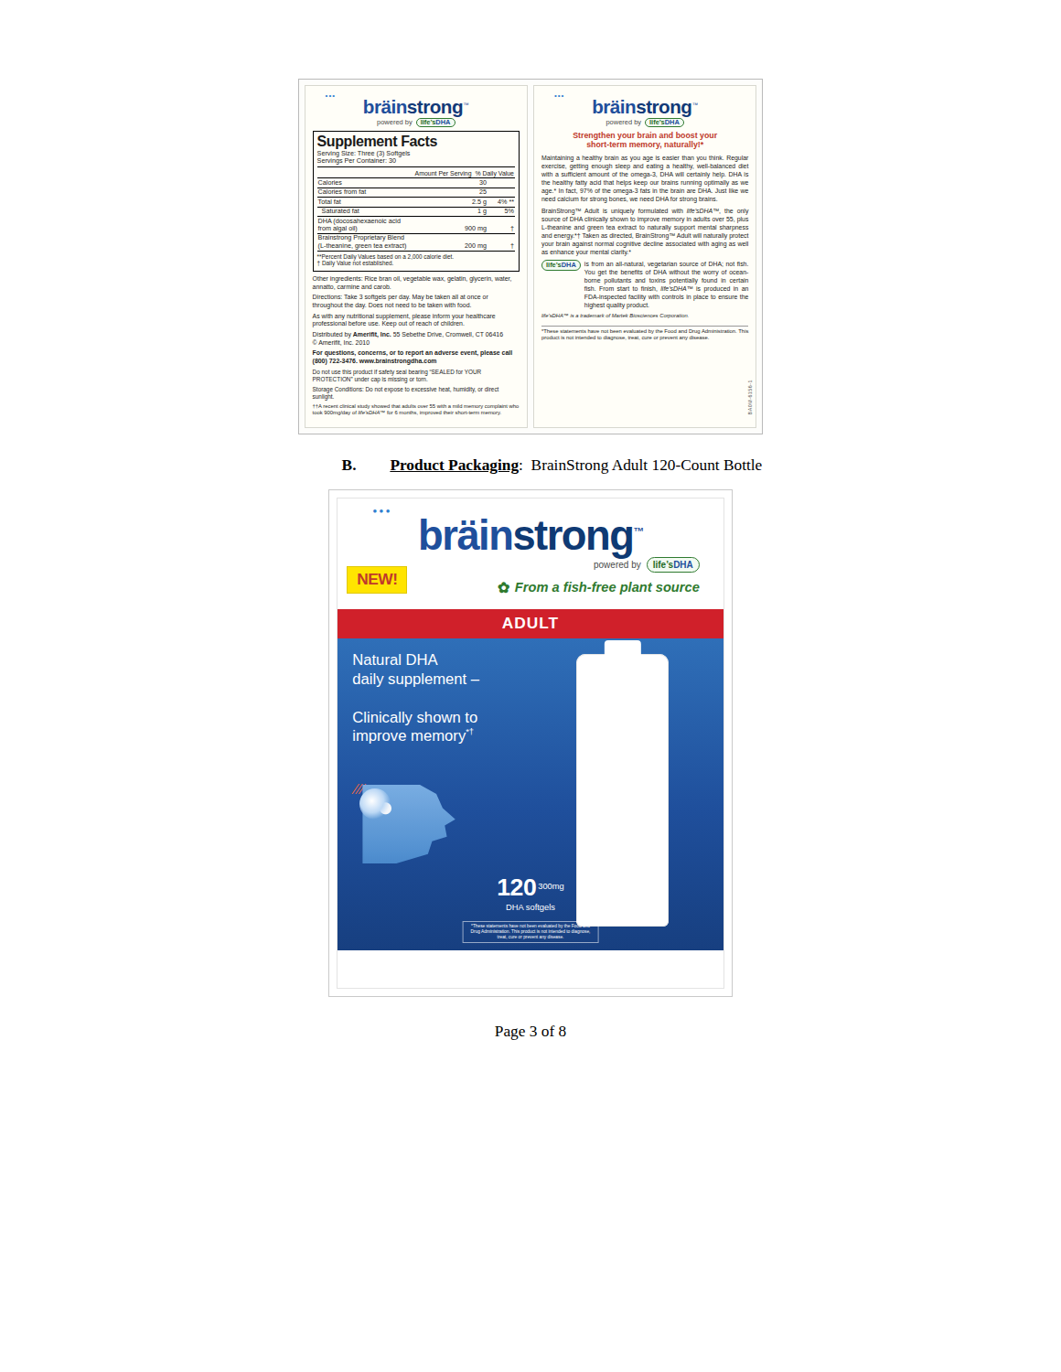••• bräinstrong™
powered by life’s DHA
Supplement Facts
Serving Size: Three (3) Softgels
Servings Per Container: 30
| Amount Per Serving % Daily Value |
| --- |
| Calories | 30 | |
| Calories from fat | 25 | |
| Total fat | 2.5 g | 4% ** |
| Saturated fat | 1 g | 5% |
| DHA (docosahexaenoic acid from algal oil) | 900 mg | † |
| Brainstrong Proprietary Blend (L-theanine, green tea extract) | 200 mg | † |
**Percent Daily Values based on a 2,000 calorie diet.
† Daily Value not established.
Other ingredients: Rice bran oil, vegetable wax, gelatin, glycerin, water, annatto, carmine and carob.
Directions: Take 3 softgels per day. May be taken all at once or throughout the day. Does not need to be taken with food.
As with any nutritional supplement, please inform your healthcare professional before use. Keep out of reach of children.
Distributed by Amerifit, Inc. 55 Sebethe Drive, Cromwell, CT 06416
© Amerifit, Inc. 2010
For questions, concerns, or to report an adverse event, please call (800) 722-3476. www.brainstrongdha.com
Do not use this product if safety seal bearing “SEALED for YOUR PROTECTION” under cap is missing or torn.
Storage Conditions: Do not expose to excessive heat, humidity, or direct sunlight.
††A recent clinical study showed that adults over 55 with a mild memory complaint who took 900mg/day of life’sDHA™ for 6 months, improved their short-term memory.
••• bräinstrong™
powered by life’s DHA
Strengthen your brain and boost your
short-term memory, naturally!*
Maintaining a healthy brain as you age is easier than you think. Regular exercise, getting enough sleep and eating a healthy, well-balanced diet with a sufficient amount of the omega-3, DHA will certainly help. DHA is the healthy fatty acid that helps keep our brains running optimally as we age.* In fact, 97% of the omega-3 fats in the brain are DHA. Just like we need calcium for strong bones, we need DHA for strong brains.
BrainStrong™ Adult is uniquely formulated with life’sDHA™, the only source of DHA clinically shown to improve memory in adults over 55, plus L-theanine and green tea extract to naturally support mental sharpness and energy.*† Taken as directed, BrainStrong™ Adult will naturally protect your brain against normal cognitive decline associated with aging as well as enhance your mental clarity.*
life’s DHA
is from an all-natural, vegetarian source of DHA; not fish. You get the benefits of DHA without the worry of ocean-borne pollutants and toxins potentially found in certain fish. From start to finish, life’sDHA™ is produced in an FDA-inspected facility with controls in place to ensure the highest quality product.
life’sDHA™ is a trademark of Martek Biosciences Corporation.
*These statements have not been evaluated by the Food and Drug Administration. This product is not intended to diagnose, treat, cure or prevent any disease.
BA0M-6156-1
B. Product Packaging: BrainStrong Adult 120-Count Bottle
•••
bräinstrong™
powered by life’s DHA
✿ From a fish-free plant source
NEW!
ADULT
Natural DHA
daily supplement –
Clinically shown to
improve memory*†
⁄⁄⁄
120300mg DHA softgels
*These statements have not been evaluated by the Food and Drug Administration. This product is not intended to diagnose, treat, cure or prevent any disease.
Page 3 of 8